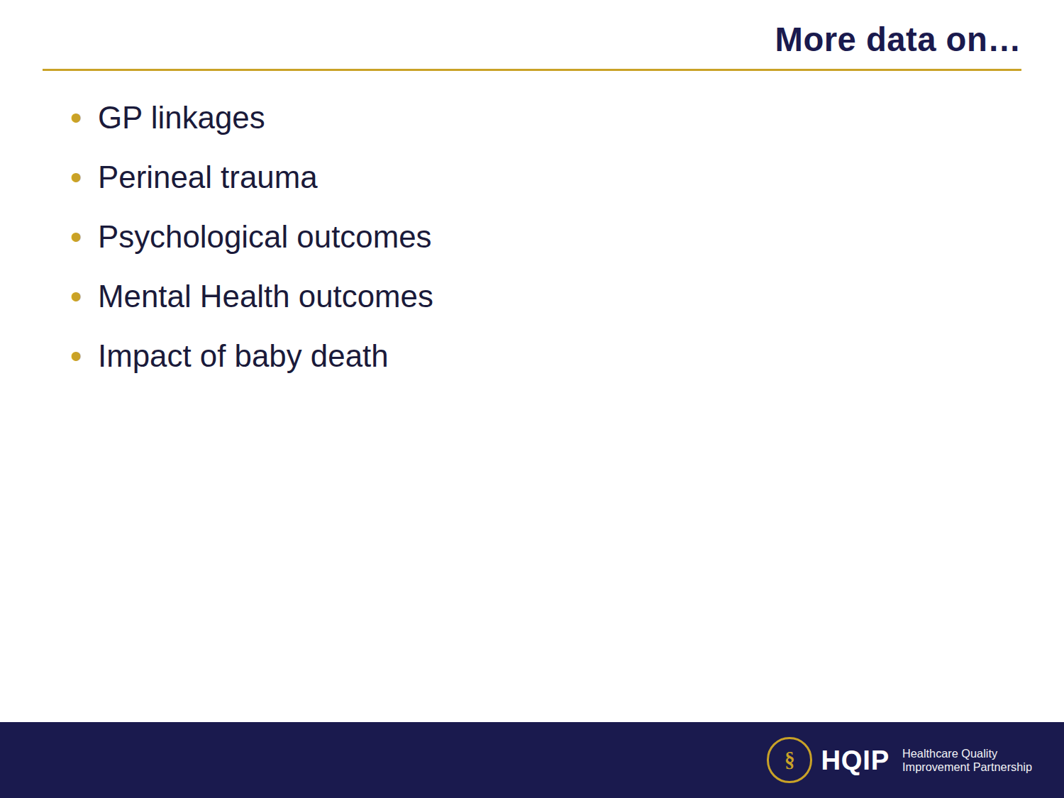More data on…
GP linkages
Perineal trauma
Psychological outcomes
Mental Health outcomes
Impact of baby death
§
HQIP
Healthcare Quality
Improvement Partnership